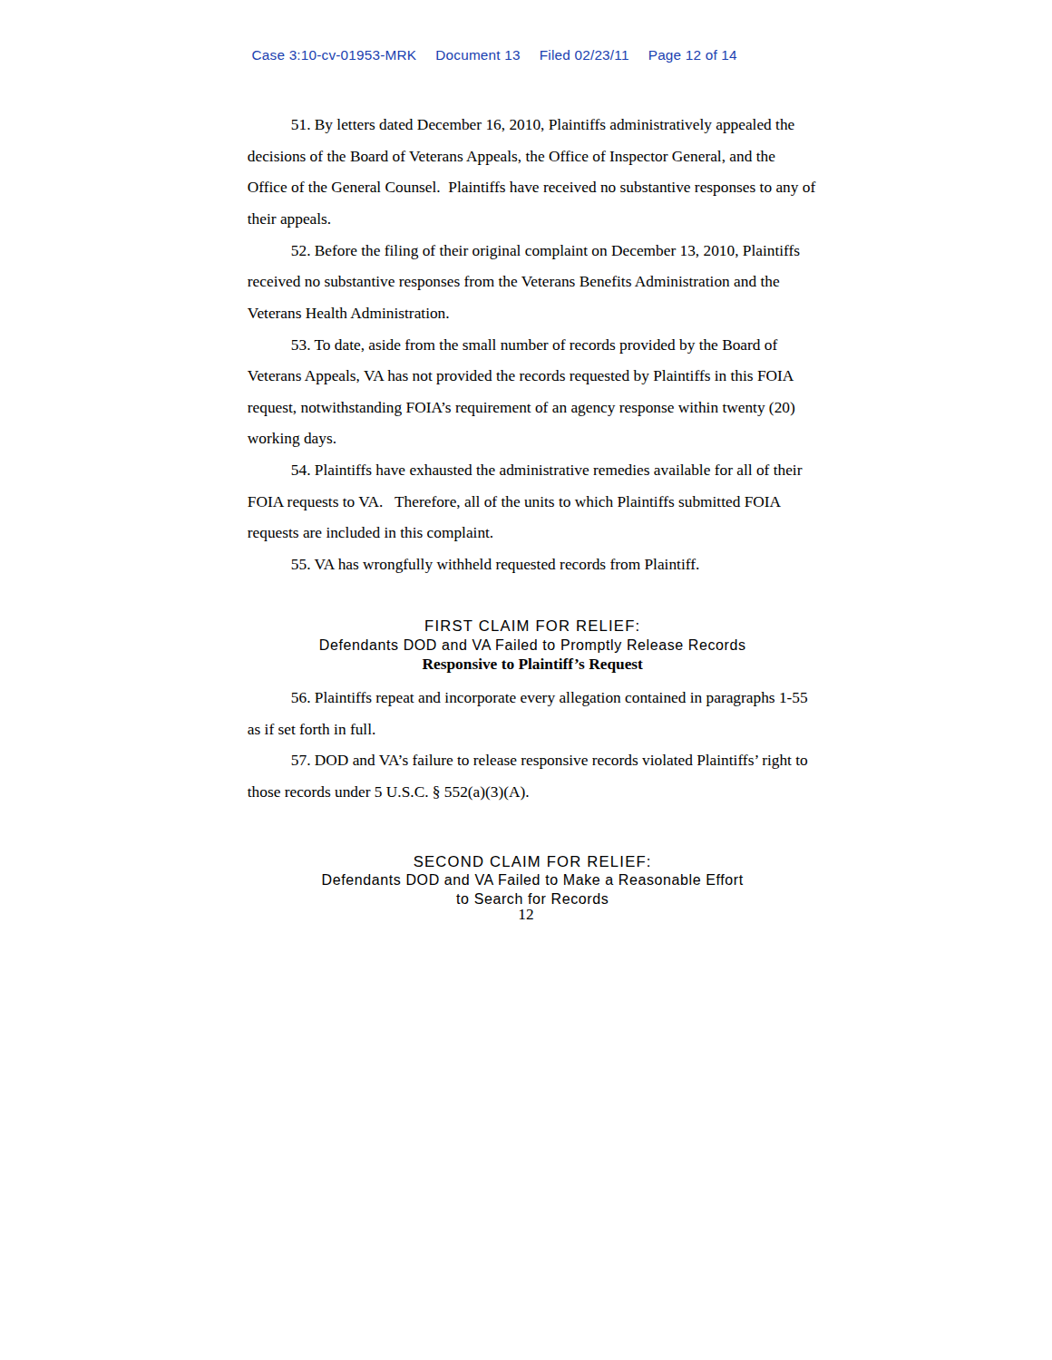Case 3:10-cv-01953-MRK Document 13 Filed 02/23/11 Page 12 of 14
51. By letters dated December 16, 2010, Plaintiffs administratively appealed the decisions of the Board of Veterans Appeals, the Office of Inspector General, and the Office of the General Counsel. Plaintiffs have received no substantive responses to any of their appeals.
52. Before the filing of their original complaint on December 13, 2010, Plaintiffs received no substantive responses from the Veterans Benefits Administration and the Veterans Health Administration.
53. To date, aside from the small number of records provided by the Board of Veterans Appeals, VA has not provided the records requested by Plaintiffs in this FOIA request, notwithstanding FOIA’s requirement of an agency response within twenty (20) working days.
54. Plaintiffs have exhausted the administrative remedies available for all of their FOIA requests to VA. Therefore, all of the units to which Plaintiffs submitted FOIA requests are included in this complaint.
55. VA has wrongfully withheld requested records from Plaintiff.
FIRST CLAIM FOR RELIEF:
Defendants DOD and VA Failed to Promptly Release Records
Responsive to Plaintiff’s Request
56. Plaintiffs repeat and incorporate every allegation contained in paragraphs 1-55 as if set forth in full.
57. DOD and VA’s failure to release responsive records violated Plaintiffs’ right to those records under 5 U.S.C. § 552(a)(3)(A).
SECOND CLAIM FOR RELIEF:
Defendants DOD and VA Failed to Make a Reasonable Effort
to Search for Records
12